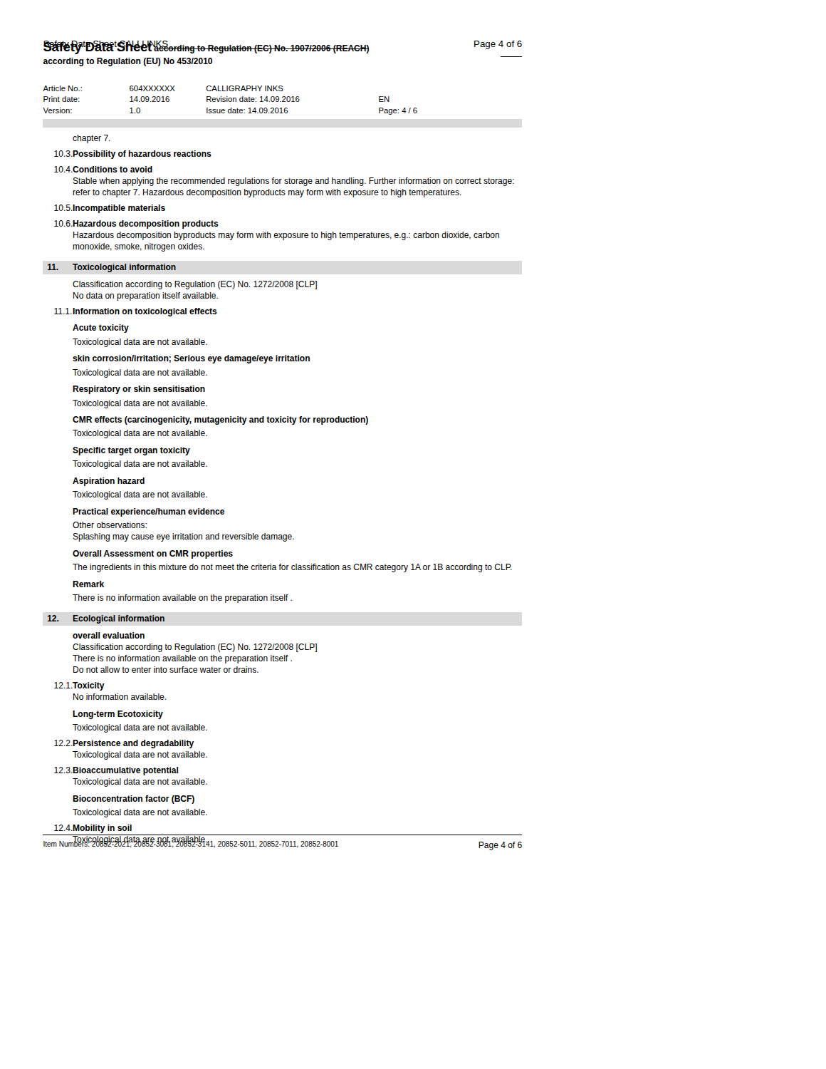Page 4 of 6
Safety Data Sheet Safety Data Sheet CALLI INKS
according to Regulation (EC) No. 1907/2006 (REACH)
according to Regulation (EU) No 453/2010
| Article No.: | 604XXXXXX | CALLIGRAPHY INKS | | |
| Print date: | 14.09.2016 | Revision date: 14.09.2016 | EN | |
| Version: | 1.0 | Issue date: 14.09.2016 | Page: 4 / 6 | |
chapter 7.
10.3.
Possibility of hazardous reactions
10.4.
Conditions to avoid
Stable when applying the recommended regulations for storage and handling. Further information on correct storage: refer to chapter 7. Hazardous decomposition byproducts may form with exposure to high temperatures.
10.5.
Incompatible materials
10.6.
Hazardous decomposition products
Hazardous decomposition byproducts may form with exposure to high temperatures, e.g.: carbon dioxide, carbon monoxide, smoke, nitrogen oxides.
11.
Toxicological information
Classification according to Regulation (EC) No. 1272/2008 [CLP]
No data on preparation itself available.
11.1.
Information on toxicological effects
Acute toxicity
Toxicological data are not available.
skin corrosion/irritation; Serious eye damage/eye irritation
Toxicological data are not available.
Respiratory or skin sensitisation
Toxicological data are not available.
CMR effects (carcinogenicity, mutagenicity and toxicity for reproduction)
Toxicological data are not available.
Specific target organ toxicity
Toxicological data are not available.
Aspiration hazard
Toxicological data are not available.
Practical experience/human evidence
Other observations:
Splashing may cause eye irritation and reversible damage.
Overall Assessment on CMR properties
The ingredients in this mixture do not meet the criteria for classification as CMR category 1A or 1B according to CLP.
Remark
There is no information available on the preparation itself .
12.
Ecological information
overall evaluation
Classification according to Regulation (EC) No. 1272/2008 [CLP]
There is no information available on the preparation itself .
Do not allow to enter into surface water or drains.
12.1.
Toxicity
No information available.
Long-term Ecotoxicity
Toxicological data are not available.
12.2.
Persistence and degradability
Toxicological data are not available.
12.3.
Bioaccumulative potential
Toxicological data are not available.
Bioconcentration factor (BCF)
Toxicological data are not available.
12.4.
Mobility in soil
Toxicological data are not available.
Item Numbers: 20852-2021, 20852-3081, 20852-3141, 20852-5011, 20852-7011, 20852-8001
Page 4 of 6